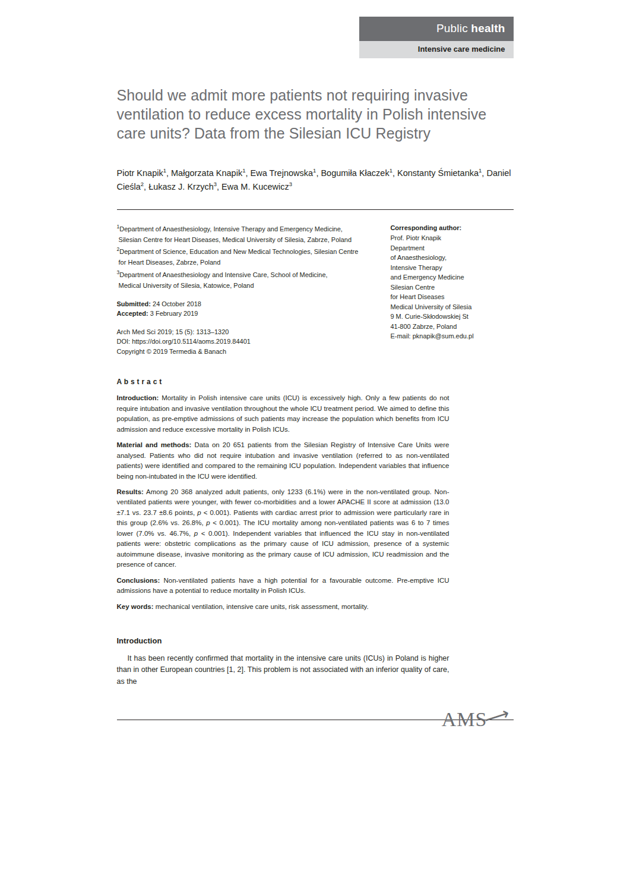Public health
Intensive care medicine
Should we admit more patients not requiring invasive ventilation to reduce excess mortality in Polish intensive care units? Data from the Silesian ICU Registry
Piotr Knapik1, Małgorzata Knapik1, Ewa Trejnowska1, Bogumiła Kłaczek1, Konstanty Śmietanka1, Daniel Cieśla2, Łukasz J. Krzych3, Ewa M. Kucewicz3
1Department of Anaesthesiology, Intensive Therapy and Emergency Medicine,
Silesian Centre for Heart Diseases, Medical University of Silesia, Zabrze, Poland
2Department of Science, Education and New Medical Technologies, Silesian Centre
for Heart Diseases, Zabrze, Poland
3Department of Anaesthesiology and Intensive Care, School of Medicine,
Medical University of Silesia, Katowice, Poland
Submitted: 24 October 2018
Accepted: 3 February 2019
Arch Med Sci 2019; 15 (5): 1313–1320
DOI: https://doi.org/10.5114/aoms.2019.84401
Copyright © 2019 Termedia & Banach
Corresponding author:
Prof. Piotr Knapik
Department
of Anaesthesiology,
Intensive Therapy
and Emergency Medicine
Silesian Centre
for Heart Diseases
Medical University of Silesia
9 M. Curie-Skłodowskiej St
41-800 Zabrze, Poland
E-mail: pknapik@sum.edu.pl
A b s t r a c t
Introduction: Mortality in Polish intensive care units (ICU) is excessively high. Only a few patients do not require intubation and invasive ventilation throughout the whole ICU treatment period. We aimed to define this population, as pre-emptive admissions of such patients may increase the population which benefits from ICU admission and reduce excessive mortality in Polish ICUs.
Material and methods: Data on 20 651 patients from the Silesian Registry of Intensive Care Units were analysed. Patients who did not require intubation and invasive ventilation (referred to as non-ventilated patients) were identified and compared to the remaining ICU population. Independent variables that influence being non-intubated in the ICU were identified.
Results: Among 20 368 analyzed adult patients, only 1233 (6.1%) were in the non-ventilated group. Non-ventilated patients were younger, with fewer co-morbidities and a lower APACHE II score at admission (13.0 ±7.1 vs. 23.7 ±8.6 points, p < 0.001). Patients with cardiac arrest prior to admission were particularly rare in this group (2.6% vs. 26.8%, p < 0.001). The ICU mortality among non-ventilated patients was 6 to 7 times lower (7.0% vs. 46.7%, p < 0.001). Independent variables that influenced the ICU stay in non-ventilated patients were: obstetric complications as the primary cause of ICU admission, presence of a systemic autoimmune disease, invasive monitoring as the primary cause of ICU admission, ICU readmission and the presence of cancer.
Conclusions: Non-ventilated patients have a high potential for a favourable outcome. Pre-emptive ICU admissions have a potential to reduce mortality in Polish ICUs.
Key words: mechanical ventilation, intensive care units, risk assessment, mortality.
Introduction
It has been recently confirmed that mortality in the intensive care units (ICUs) in Poland is higher than in other European countries [1, 2]. This problem is not associated with an inferior quality of care, as the
AMS⟶